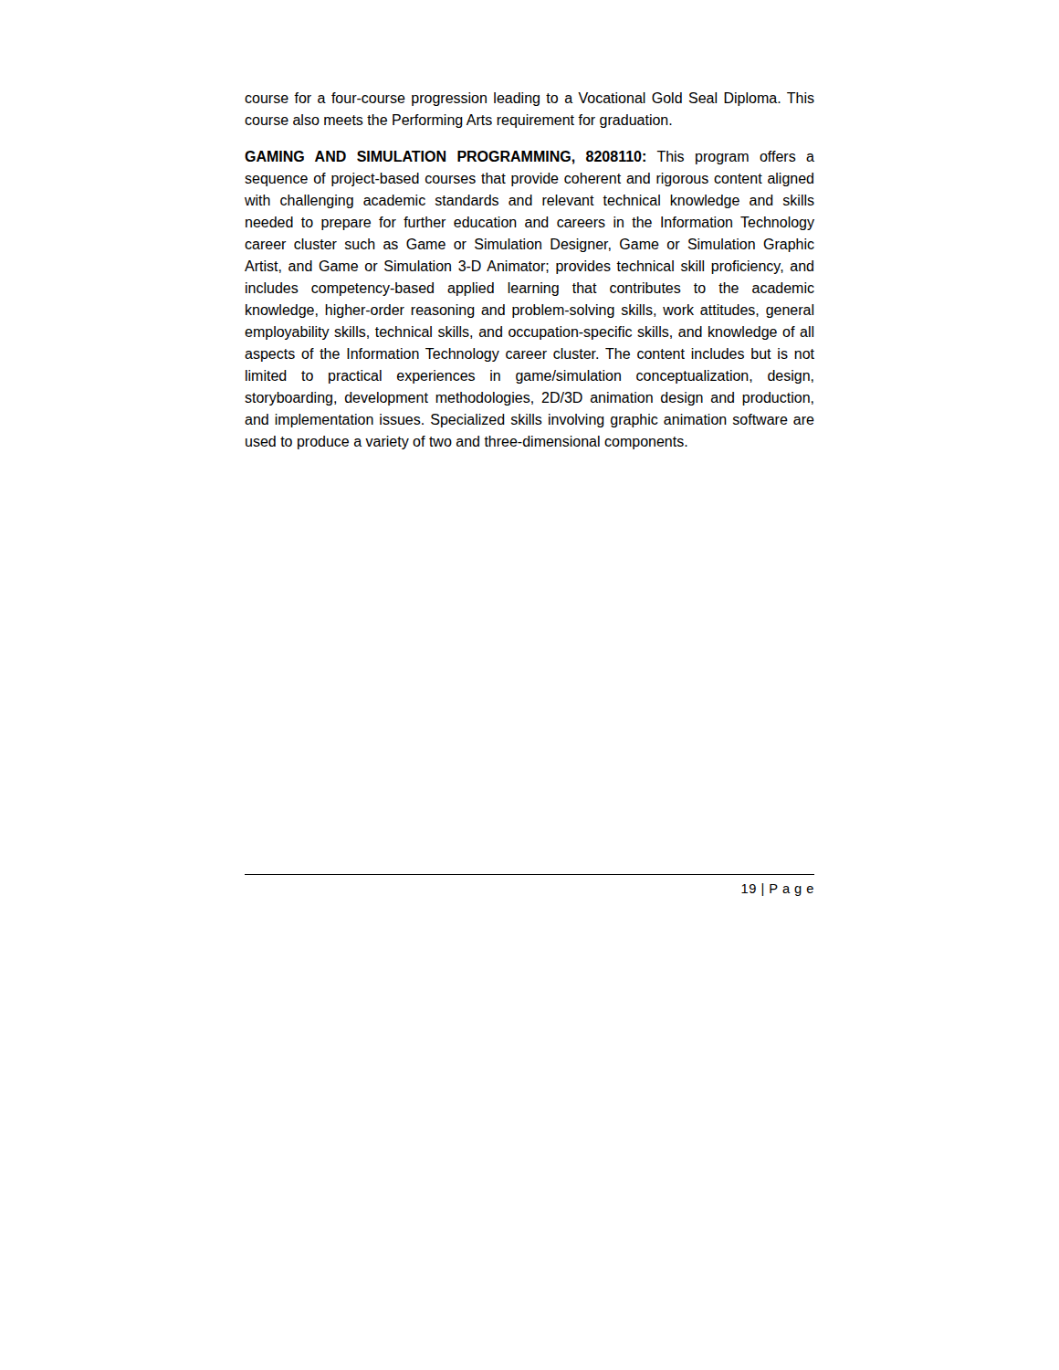course for a four-course progression leading to a Vocational Gold Seal Diploma. This course also meets the Performing Arts requirement for graduation.
GAMING AND SIMULATION PROGRAMMING, 8208110: This program offers a sequence of project-based courses that provide coherent and rigorous content aligned with challenging academic standards and relevant technical knowledge and skills needed to prepare for further education and careers in the Information Technology career cluster such as Game or Simulation Designer, Game or Simulation Graphic Artist, and Game or Simulation 3-D Animator; provides technical skill proficiency, and includes competency-based applied learning that contributes to the academic knowledge, higher-order reasoning and problem-solving skills, work attitudes, general employability skills, technical skills, and occupation-specific skills, and knowledge of all aspects of the Information Technology career cluster. The content includes but is not limited to practical experiences in game/simulation conceptualization, design, storyboarding, development methodologies, 2D/3D animation design and production, and implementation issues. Specialized skills involving graphic animation software are used to produce a variety of two and three-dimensional components.
19 | P a g e